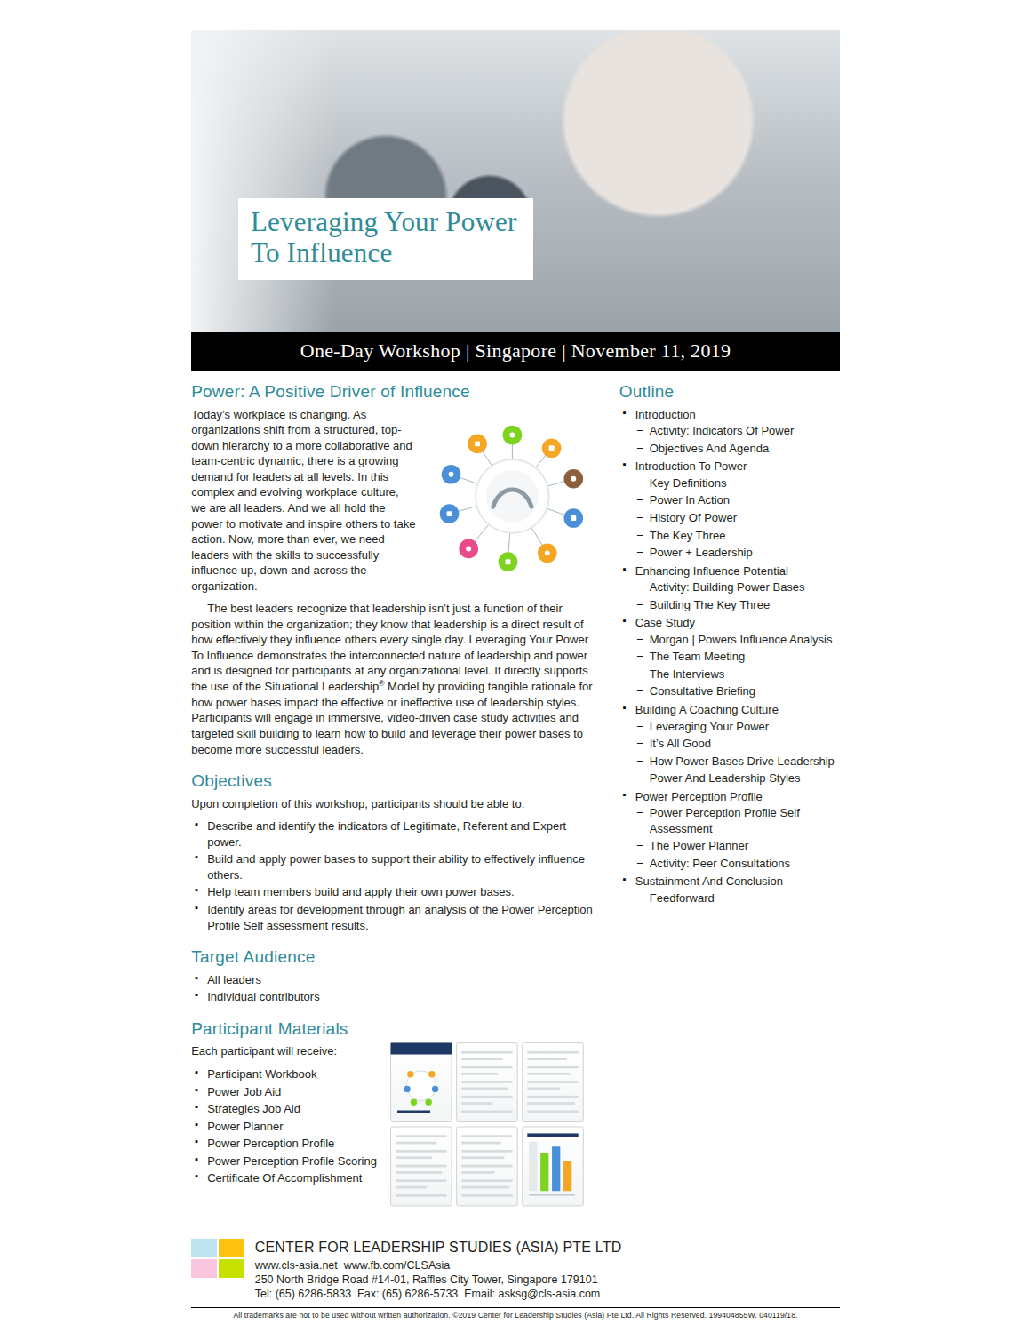Leveraging Your Power
To Influence
One-Day Workshop | Singapore | November 11, 2019
Power: A Positive Driver of Influence
Today’s workplace is changing. As organizations shift from a structured, top-down hierarchy to a more collaborative and team-centric dynamic, there is a growing demand for leaders at all levels. In this complex and evolving workplace culture, we are all leaders. And we all hold the power to motivate and inspire others to take action. Now, more than ever, we need leaders with the skills to successfully influence up, down and across the organization.
The best leaders recognize that leadership isn’t just a function of their position within the organization; they know that leadership is a direct result of how effectively they influence others every single day. Leveraging Your Power To Influence demonstrates the interconnected nature of leadership and power and is designed for participants at any organizational level. It directly supports the use of the Situational Leadership® Model by providing tangible rationale for how power bases impact the effective or ineffective use of leadership styles. Participants will engage in immersive, video-driven case study activities and targeted skill building to learn how to build and leverage their power bases to become more successful leaders.
Objectives
Upon completion of this workshop, participants should be able to:
Describe and identify the indicators of Legitimate, Referent and Expert power.
Build and apply power bases to support their ability to effectively influence others.
Help team members build and apply their own power bases.
Identify areas for development through an analysis of the Power Perception Profile Self assessment results.
Target Audience
All leaders
Individual contributors
Participant Materials
Each participant will receive:
Participant Workbook
Power Job Aid
Strategies Job Aid
Power Planner
Power Perception Profile
Power Perception Profile Scoring
Certificate Of Accomplishment
Outline
Introduction
Activity: Indicators Of Power
Objectives And Agenda
Introduction To Power
Key Definitions
Power In Action
History Of Power
The Key Three
Power + Leadership
Enhancing Influence Potential
Activity: Building Power Bases
Building The Key Three
Case Study
Morgan | Powers Influence Analysis
The Team Meeting
The Interviews
Consultative Briefing
Building A Coaching Culture
Leveraging Your Power
It’s All Good
How Power Bases Drive Leadership
Power And Leadership Styles
Power Perception Profile
Power Perception Profile Self Assessment
The Power Planner
Activity: Peer Consultations
Sustainment And Conclusion
Feedforward
CENTER FOR LEADERSHIP STUDIES (ASIA) PTE LTD
www.cls-asia.net www.fb.com/CLSAsia
250 North Bridge Road #14-01, Raffles City Tower, Singapore 179101
Tel: (65) 6286-5833 Fax: (65) 6286-5733 Email: asksg@cls-asia.com
All trademarks are not to be used without written authorization. ©2019 Center for Leadership Studies (Asia) Pte Ltd. All Rights Reserved. 199404855W. 040119/18.